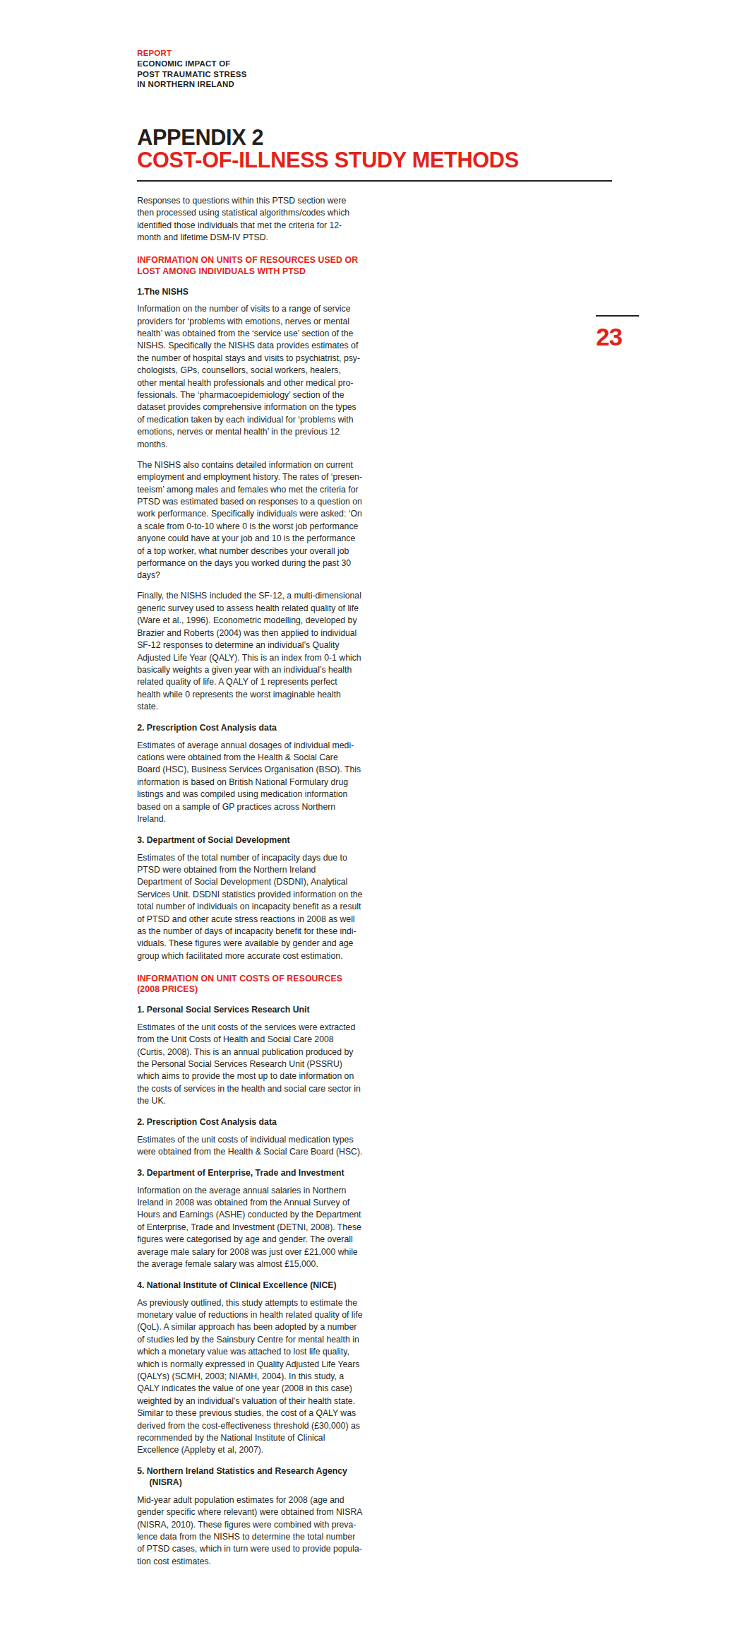Report Economic Impact of
Post Traumatic Stress
in Northern Ireland
Appendix 2 Cost-of-Illness Study Methods
23
Responses to questions within this PTSD section were then processed using statistical algorithms/codes which identified those individuals that met the criteria for 12-month and lifetime DSM-IV PTSD.
Information on units of resources used or lost among individuals with PTSD
1.The NISHS
Information on the number of visits to a range of service providers for ‘problems with emotions, nerves or mental health’ was obtained from the ‘service use’ section of the NISHS. Specifically the NISHS data provides estimates of the number of hospital stays and visits to psychiatrist, psychologists, GPs, counsellors, social workers, healers, other mental health professionals and other medical professionals. The ‘pharmacoepidemiology’ section of the dataset provides comprehensive information on the types of medication taken by each individual for ‘problems with emotions, nerves or mental health’ in the previous 12 months.
The NISHS also contains detailed information on current employment and employment history. The rates of ‘presenteeism’ among males and females who met the criteria for PTSD was estimated based on responses to a question on work performance. Specifically individuals were asked: ‘On a scale from 0-to-10 where 0 is the worst job performance anyone could have at your job and 10 is the performance of a top worker, what number describes your overall job performance on the days you worked during the past 30 days?
Finally, the NISHS included the SF-12, a multi-dimensional generic survey used to assess health related quality of life (Ware et al., 1996). Econometric modelling, developed by Brazier and Roberts (2004) was then applied to individual SF-12 responses to determine an individual’s Quality Adjusted Life Year (QALY). This is an index from 0-1 which basically weights a given year with an individual’s health related quality of life. A QALY of 1 represents perfect health while 0 represents the worst imaginable health state.
2. Prescription Cost Analysis data
Estimates of average annual dosages of individual medications were obtained from the Health & Social Care Board (HSC), Business Services Organisation (BSO). This information is based on British National Formulary drug listings and was compiled using medication information based on a sample of GP practices across Northern Ireland.
3. Department of Social Development
Estimates of the total number of incapacity days due to PTSD were obtained from the Northern Ireland Department of Social Development (DSDNI), Analytical Services Unit. DSDNI statistics provided information on the total number of individuals on incapacity benefit as a result of PTSD and other acute stress reactions in 2008 as well as the number of days of incapacity benefit for these individuals. These figures were available by gender and age group which facilitated more accurate cost estimation.
Information on unit costs of resources (2008 prices)
1. Personal Social Services Research Unit
Estimates of the unit costs of the services were extracted from the Unit Costs of Health and Social Care 2008 (Curtis, 2008). This is an annual publication produced by the Personal Social Services Research Unit (PSSRU) which aims to provide the most up to date information on the costs of services in the health and social care sector in the UK.
2. Prescription Cost Analysis data
Estimates of the unit costs of individual medication types were obtained from the Health & Social Care Board (HSC).
3. Department of Enterprise, Trade and Investment
Information on the average annual salaries in Northern Ireland in 2008 was obtained from the Annual Survey of Hours and Earnings (ASHE) conducted by the Department of Enterprise, Trade and Investment (DETNI, 2008). These figures were categorised by age and gender. The overall average male salary for 2008 was just over £21,000 while the average female salary was almost £15,000.
4. National Institute of Clinical Excellence (NICE)
As previously outlined, this study attempts to estimate the monetary value of reductions in health related quality of life (QoL). A similar approach has been adopted by a number of studies led by the Sainsbury Centre for mental health in which a monetary value was attached to lost life quality, which is normally expressed in Quality Adjusted Life Years (QALYs) (SCMH, 2003; NIAMH, 2004). In this study, a QALY indicates the value of one year (2008 in this case) weighted by an individual’s valuation of their health state. Similar to these previous studies, the cost of a QALY was derived from the cost-effectiveness threshold (£30,000) as recommended by the National Institute of Clinical Excellence (Appleby et al, 2007).
5. Northern Ireland Statistics and Research Agency (NISRA)
Mid-year adult population estimates for 2008 (age and gender specific where relevant) were obtained from NISRA (NISRA, 2010). These figures were combined with prevalence data from the NISHS to determine the total number of PTSD cases, which in turn were used to provide population cost estimates.